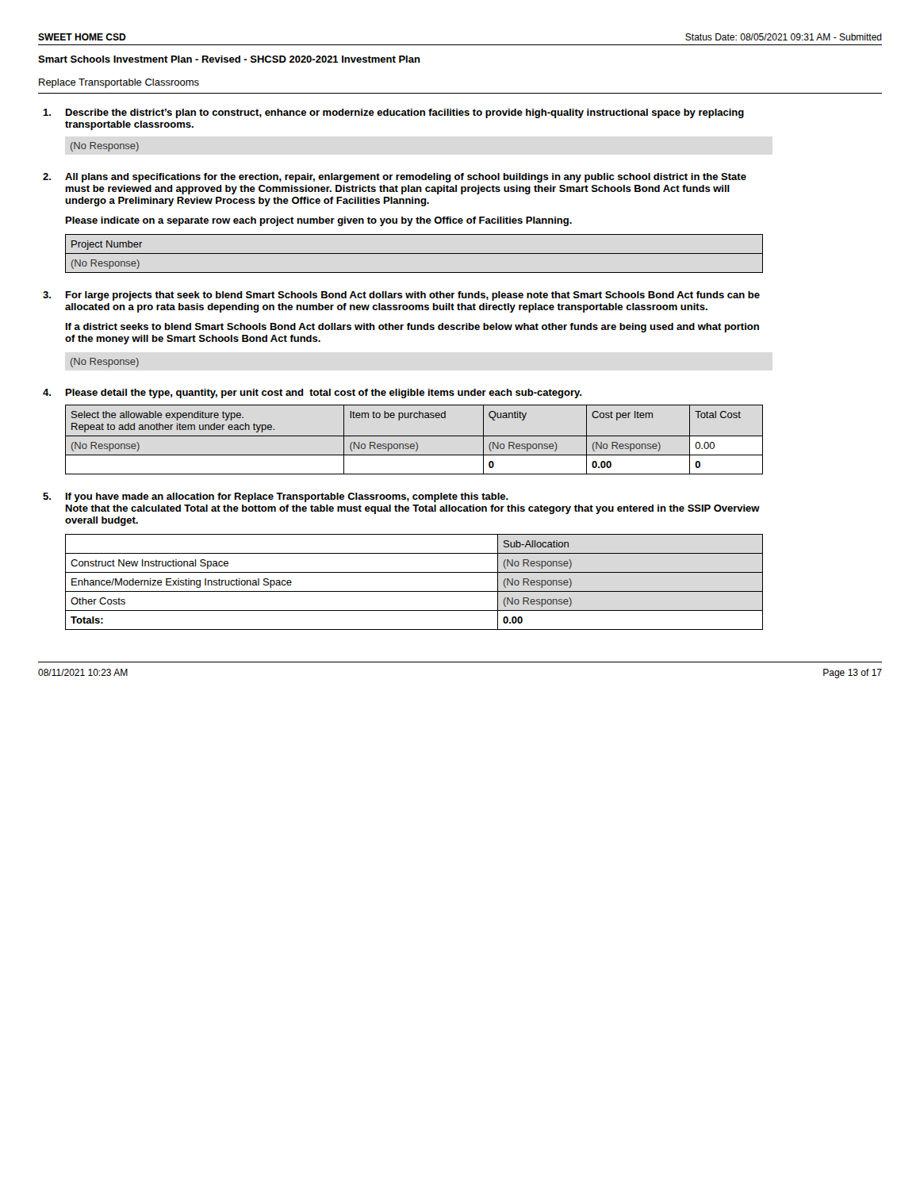SWEET HOME CSD Status Date: 08/05/2021 09:31 AM - Submitted
Smart Schools Investment Plan - Revised - SHCSD 2020-2021 Investment Plan
Replace Transportable Classrooms
Describe the district’s plan to construct, enhance or modernize education facilities to provide high-quality instructional space by replacing transportable classrooms.
(No Response)
All plans and specifications for the erection, repair, enlargement or remodeling of school buildings in any public school district in the State must be reviewed and approved by the Commissioner. Districts that plan capital projects using their Smart Schools Bond Act funds will undergo a Preliminary Review Process by the Office of Facilities Planning.
Please indicate on a separate row each project number given to you by the Office of Facilities Planning.
| Project Number |
| --- |
| (No Response) |
For large projects that seek to blend Smart Schools Bond Act dollars with other funds, please note that Smart Schools Bond Act funds can be allocated on a pro rata basis depending on the number of new classrooms built that directly replace transportable classroom units.
If a district seeks to blend Smart Schools Bond Act dollars with other funds describe below what other funds are being used and what portion of the money will be Smart Schools Bond Act funds.
(No Response)
Please detail the type, quantity, per unit cost and total cost of the eligible items under each sub-category.
| Select the allowable expenditure type. Repeat to add another item under each type. | Item to be purchased | Quantity | Cost per Item | Total Cost |
| --- | --- | --- | --- | --- |
| (No Response) | (No Response) | (No Response) | (No Response) | 0.00 |
| | | 0 | 0.00 | 0 |
If you have made an allocation for Replace Transportable Classrooms, complete this table.
Note that the calculated Total at the bottom of the table must equal the Total allocation for this category that you entered in the SSIP Overview overall budget.
| | Sub-Allocation |
| --- | --- |
| Construct New Instructional Space | (No Response) |
| Enhance/Modernize Existing Instructional Space | (No Response) |
| Other Costs | (No Response) |
| Totals: | 0.00 |
08/11/2021 10:23 AM Page 13 of 17